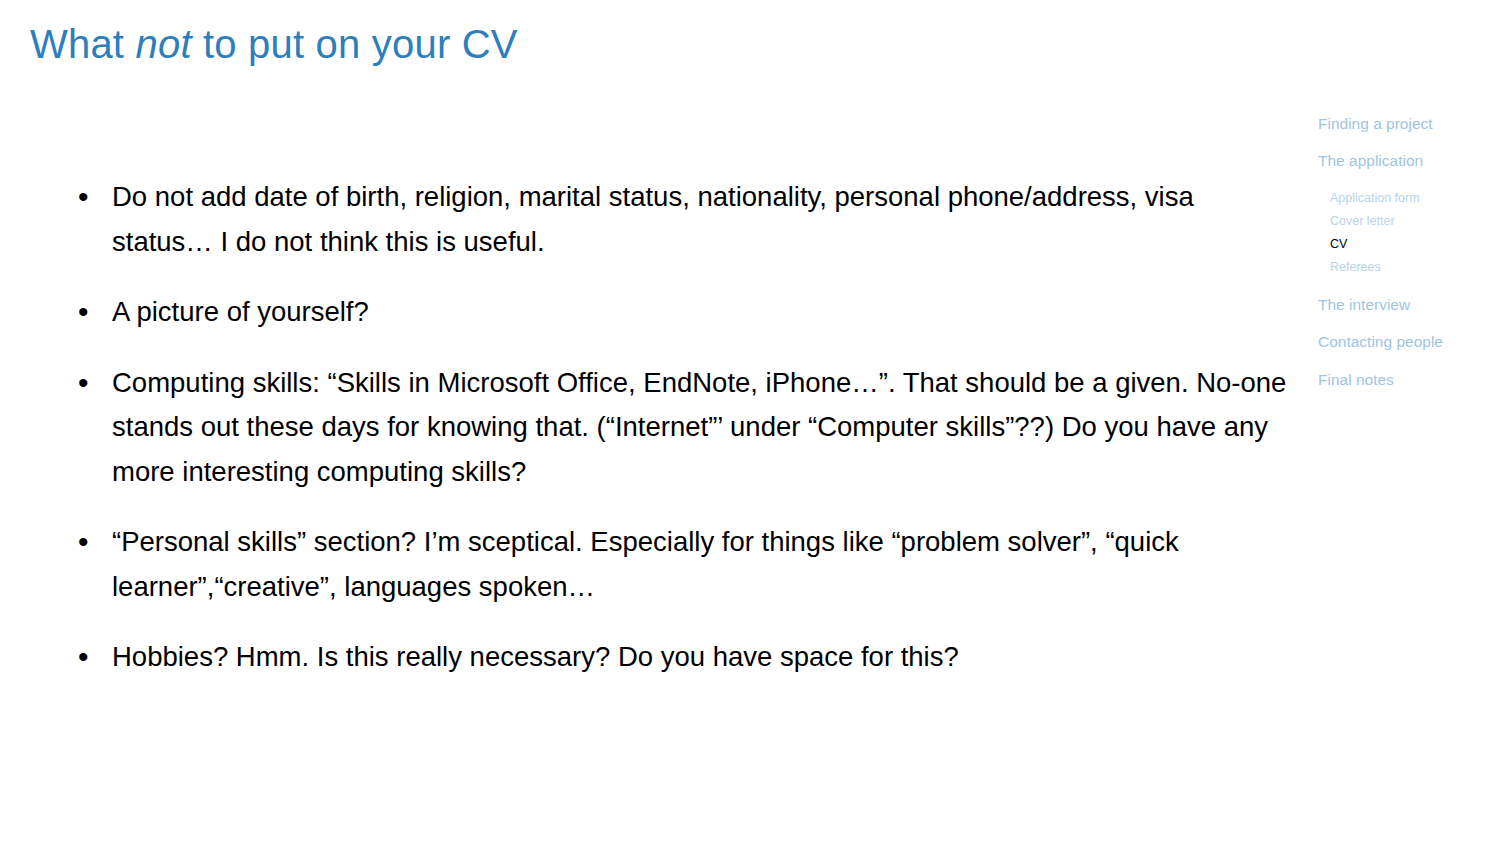What not to put on your CV
Do not add date of birth, religion, marital status, nationality, personal phone/address, visa status… I do not think this is useful.
A picture of yourself?
Computing skills: “Skills in Microsoft Office, EndNote, iPhone…”. That should be a given. No-one stands out these days for knowing that. (“Internet”’ under “Computer skills”??) Do you have any more interesting computing skills?
“Personal skills” section? I’m sceptical. Especially for things like “problem solver”, “quick learner”,“creative”, languages spoken…
Hobbies? Hmm. Is this really necessary? Do you have space for this?
Finding a project
The application
Application form
Cover letter
CV
Referees
The interview
Contacting people
Final notes